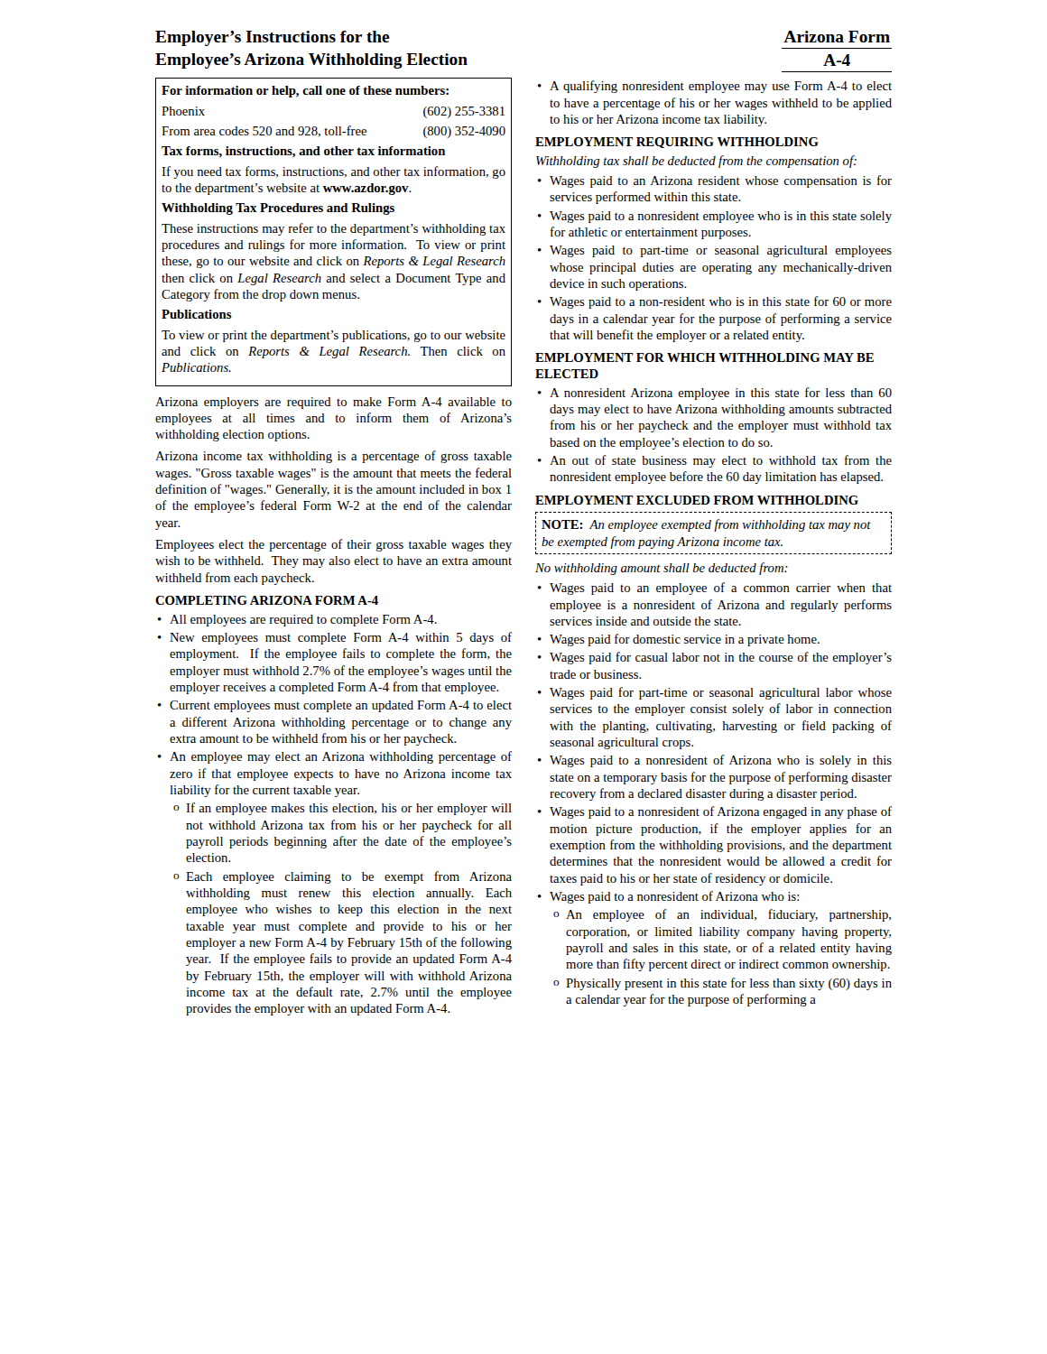Employer’s Instructions for the
Employee’s Arizona Withholding Election
Arizona Form A-4
For information or help, call one of these numbers:
Phoenix(602) 255-3381
From area codes 520 and 928, toll-free(800) 352-4090
Tax forms, instructions, and other tax information
If you need tax forms, instructions, and other tax information, go to the department’s website at www.azdor.gov.
Withholding Tax Procedures and Rulings
These instructions may refer to the department’s withholding tax procedures and rulings for more information. To view or print these, go to our website and click on Reports & Legal Research then click on Legal Research and select a Document Type and Category from the drop down menus.
Publications
To view or print the department’s publications, go to our website and click on Reports & Legal Research. Then click on Publications.
Arizona employers are required to make Form A-4 available to employees at all times and to inform them of Arizona’s withholding election options.
Arizona income tax withholding is a percentage of gross taxable wages. "Gross taxable wages" is the amount that meets the federal definition of "wages." Generally, it is the amount included in box 1 of the employee’s federal Form W-2 at the end of the calendar year.
Employees elect the percentage of their gross taxable wages they wish to be withheld. They may also elect to have an extra amount withheld from each paycheck.
Completing Arizona Form A-4
All employees are required to complete Form A-4.
New employees must complete Form A-4 within 5 days of employment. If the employee fails to complete the form, the employer must withhold 2.7% of the employee’s wages until the employer receives a completed Form A-4 from that employee.
Current employees must complete an updated Form A-4 to elect a different Arizona withholding percentage or to change any extra amount to be withheld from his or her paycheck.
An employee may elect an Arizona withholding percentage of zero if that employee expects to have no Arizona income tax liability for the current taxable year.
If an employee makes this election, his or her employer will not withhold Arizona tax from his or her paycheck for all payroll periods beginning after the date of the employee’s election.
Each employee claiming to be exempt from Arizona withholding must renew this election annually. Each employee who wishes to keep this election in the next taxable year must complete and provide to his or her employer a new Form A-4 by February 15th of the following year. If the employee fails to provide an updated Form A-4 by February 15th, the employer will with withhold Arizona income tax at the default rate, 2.7% until the employee provides the employer with an updated Form A-4.
A qualifying nonresident employee may use Form A-4 to elect to have a percentage of his or her wages withheld to be applied to his or her Arizona income tax liability.
Employment Requiring Withholding
Withholding tax shall be deducted from the compensation of:
Wages paid to an Arizona resident whose compensation is for services performed within this state.
Wages paid to a nonresident employee who is in this state solely for athletic or entertainment purposes.
Wages paid to part-time or seasonal agricultural employees whose principal duties are operating any mechanically-driven device in such operations.
Wages paid to a non-resident who is in this state for 60 or more days in a calendar year for the purpose of performing a service that will benefit the employer or a related entity.
Employment for Which Withholding May Be Elected
A nonresident Arizona employee in this state for less than 60 days may elect to have Arizona withholding amounts subtracted from his or her paycheck and the employer must withhold tax based on the employee’s election to do so.
An out of state business may elect to withhold tax from the nonresident employee before the 60 day limitation has elapsed.
Employment Excluded from Withholding
NOTE: An employee exempted from withholding tax may not be exempted from paying Arizona income tax.
No withholding amount shall be deducted from:
Wages paid to an employee of a common carrier when that employee is a nonresident of Arizona and regularly performs services inside and outside the state.
Wages paid for domestic service in a private home.
Wages paid for casual labor not in the course of the employer’s trade or business.
Wages paid for part-time or seasonal agricultural labor whose services to the employer consist solely of labor in connection with the planting, cultivating, harvesting or field packing of seasonal agricultural crops.
Wages paid to a nonresident of Arizona who is solely in this state on a temporary basis for the purpose of performing disaster recovery from a declared disaster during a disaster period.
Wages paid to a nonresident of Arizona engaged in any phase of motion picture production, if the employer applies for an exemption from the withholding provisions, and the department determines that the nonresident would be allowed a credit for taxes paid to his or her state of residency or domicile.
Wages paid to a nonresident of Arizona who is:
An employee of an individual, fiduciary, partnership, corporation, or limited liability company having property, payroll and sales in this state, or of a related entity having more than fifty percent direct or indirect common ownership.
Physically present in this state for less than sixty (60) days in a calendar year for the purpose of performing a